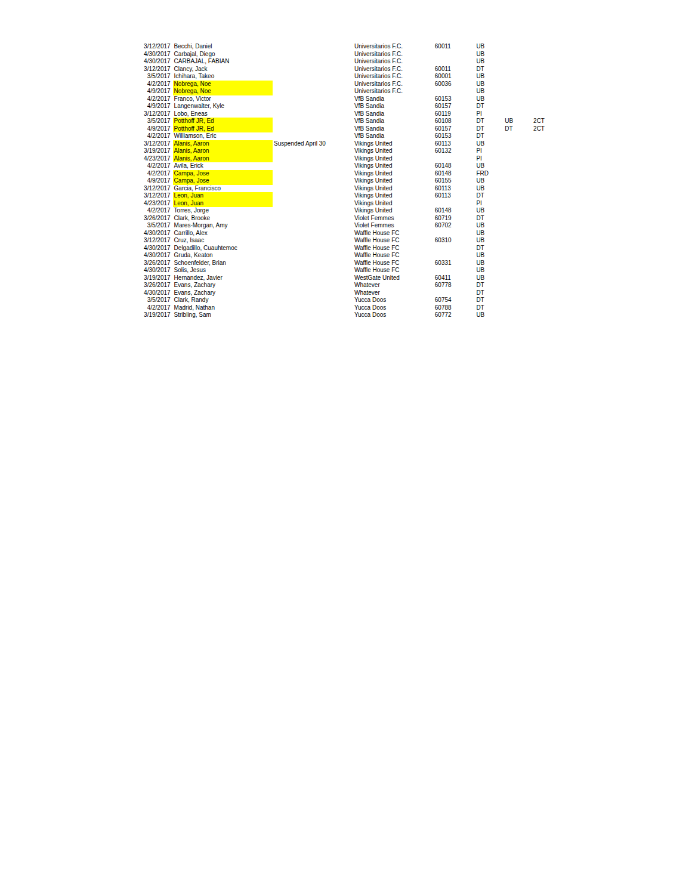| 3/12/2017 | Becchi, Daniel | | Universitarios F.C. | 60011 | UB | | |
| 4/30/2017 | Carbajal, Diego | | Universitarios F.C. | | UB | | |
| 4/30/2017 | CARBAJAL, FABIAN | | Universitarios F.C. | | UB | | |
| 3/12/2017 | Clancy, Jack | | Universitarios F.C. | 60011 | DT | | |
| 3/5/2017 | Ichihara, Takeo | | Universitarios F.C. | 60001 | UB | | |
| 4/2/2017 | Nobrega, Noe | | Universitarios F.C. | 60036 | UB | | |
| 4/9/2017 | Nobrega, Noe | | Universitarios F.C. | | UB | | |
| 4/2/2017 | Franco, Victor | | VfB Sandia | 60153 | UB | | |
| 4/9/2017 | Langenwalter, Kyle | | VfB Sandia | 60157 | DT | | |
| 3/12/2017 | Lobo, Eneas | | VfB Sandia | 60119 | PI | | |
| 3/5/2017 | Potthoff JR, Ed | | VfB Sandia | 60108 | DT | UB | 2CT |
| 4/9/2017 | Potthoff JR, Ed | | VfB Sandia | 60157 | DT | DT | 2CT |
| 4/2/2017 | Williamson, Eric | | VfB Sandia | 60153 | DT | | |
| 3/12/2017 | Alanis, Aaron | Suspended April 30 | Vikings United | 60113 | UB | | |
| 3/19/2017 | Alanis, Aaron | | Vikings United | 60132 | PI | | |
| 4/23/2017 | Alanis, Aaron | | Vikings United | | PI | | |
| 4/2/2017 | Avila, Erick | | Vikings United | 60148 | UB | | |
| 4/2/2017 | Campa, Jose | | Vikings United | 60148 | FRD | | |
| 4/9/2017 | Campa, Jose | | Vikings United | 60155 | UB | | |
| 3/12/2017 | Garcia, Francisco | | Vikings United | 60113 | UB | | |
| 3/12/2017 | Leon, Juan | | Vikings United | 60113 | DT | | |
| 4/23/2017 | Leon, Juan | | Vikings United | | PI | | |
| 4/2/2017 | Torres, Jorge | | Vikings United | 60148 | UB | | |
| 3/26/2017 | Clark, Brooke | | Violet Femmes | 60719 | DT | | |
| 3/5/2017 | Mares-Morgan, Amy | | Violet Femmes | 60702 | UB | | |
| 4/30/2017 | Carrillo, Alex | | Waffle House FC | | UB | | |
| 3/12/2017 | Cruz, Isaac | | Waffle House FC | 60310 | UB | | |
| 4/30/2017 | Delgadillo, Cuauhtemoc | | Waffle House FC | | DT | | |
| 4/30/2017 | Gruda, Keaton | | Waffle House FC | | UB | | |
| 3/26/2017 | Schoenfelder, Brian | | Waffle House FC | 60331 | UB | | |
| 4/30/2017 | Solis, Jesus | | Waffle House FC | | UB | | |
| 3/19/2017 | Hernandez, Javier | | WestGate United | 60411 | UB | | |
| 3/26/2017 | Evans, Zachary | | Whatever | 60778 | DT | | |
| 4/30/2017 | Evans, Zachary | | Whatever | | DT | | |
| 3/5/2017 | Clark, Randy | | Yucca Doos | 60754 | DT | | |
| 4/2/2017 | Madrid, Nathan | | Yucca Doos | 60788 | DT | | |
| 3/19/2017 | Stribling, Sam | | Yucca Doos | 60772 | UB | | |